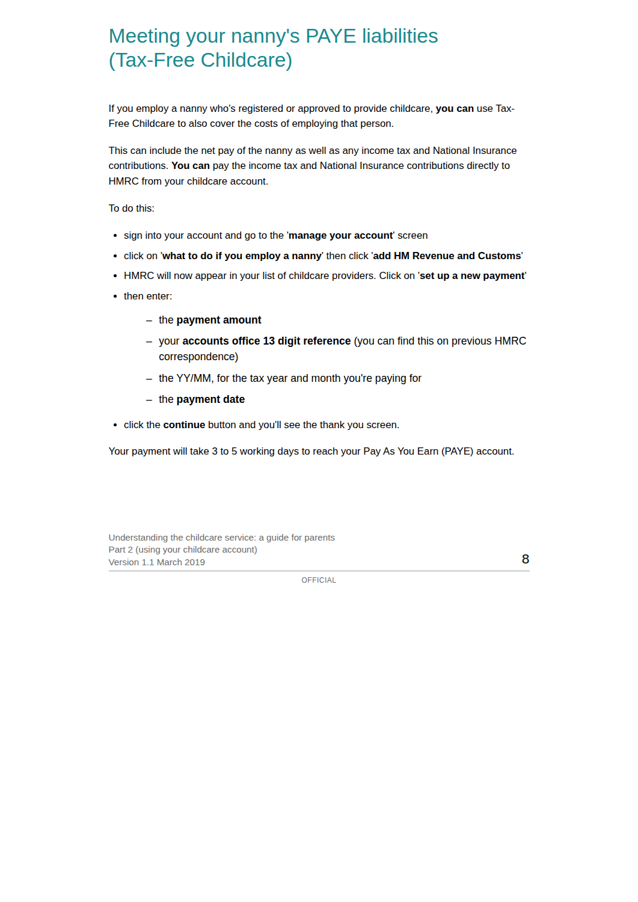Meeting your nanny's PAYE liabilities
(Tax-Free Childcare)
If you employ a nanny who's registered or approved to provide childcare, you can use Tax-Free Childcare to also cover the costs of employing that person.
This can include the net pay of the nanny as well as any income tax and National Insurance contributions. You can pay the income tax and National Insurance contributions directly to HMRC from your childcare account.
To do this:
sign into your account and go to the 'manage your account' screen
click on 'what to do if you employ a nanny' then click 'add HM Revenue and Customs'
HMRC will now appear in your list of childcare providers. Click on 'set up a new payment'
then enter:
the payment amount
your accounts office 13 digit reference (you can find this on previous HMRC correspondence)
the YY/MM, for the tax year and month you're paying for
the payment date
click the continue button and you'll see the thank you screen.
Your payment will take 3 to 5 working days to reach your Pay As You Earn (PAYE) account.
Understanding the childcare service: a guide for parents
Part 2 (using your childcare account)
Version 1.1 March 2019 8
OFFICIAL